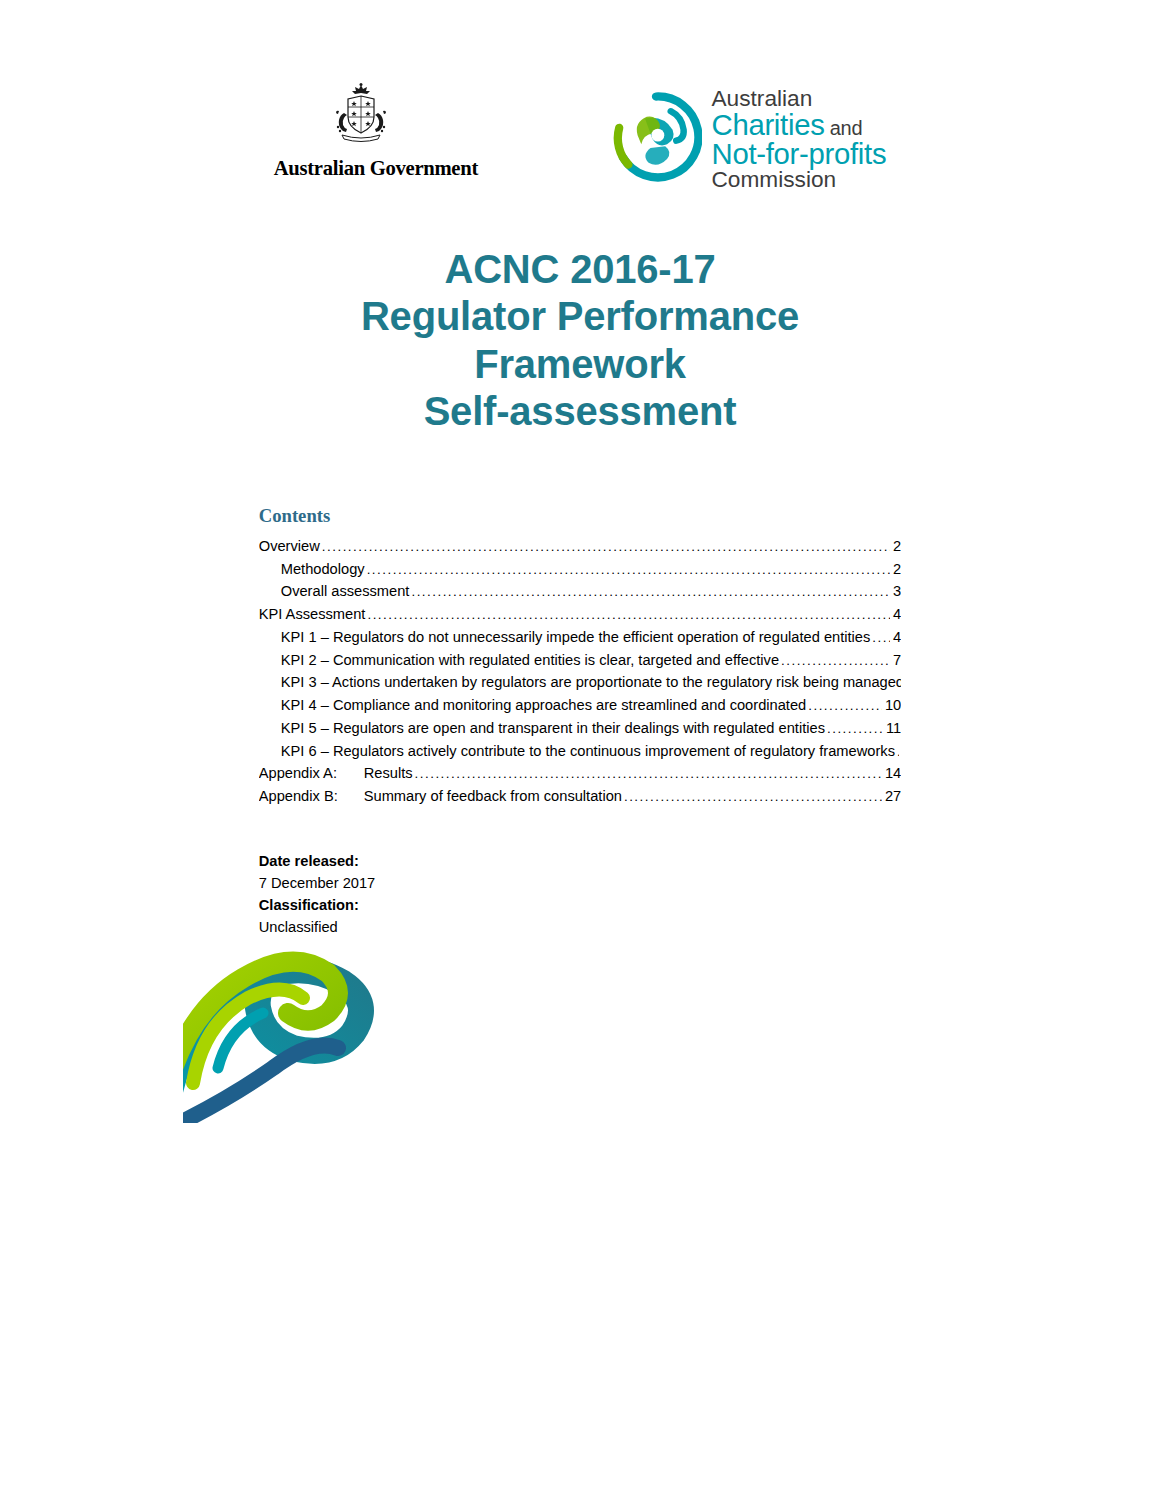Australian Government
Australian
Charities and
Not-for-profits
Commission
ACNC 2016-17
Regulator Performance Framework
Self-assessment
Contents
Overview .................................................................................................................................. 2
Methodology ......................................................................................................................... 2
Overall assessment .............................................................................................................. 3
KPI Assessment ....................................................................................................................... 4
KPI 1 – Regulators do not unnecessarily impede the efficient operation of regulated entities ............... 4
KPI 2 – Communication with regulated entities is clear, targeted and effective ..................................... 7
KPI 3 – Actions undertaken by regulators are proportionate to the regulatory risk being managed ...... 9
KPI 4 – Compliance and monitoring approaches are streamlined and coordinated .............................. 10
KPI 5 – Regulators are open and transparent in their dealings with regulated entities ......................... 11
KPI 6 – Regulators actively contribute to the continuous improvement of regulatory frameworks ..... 12
Appendix A: Results ....................................................................................................................... 14
Appendix B: Summary of feedback from consultation ..................................................................... 27
Date released:
7 December 2017
Classification:
Unclassified